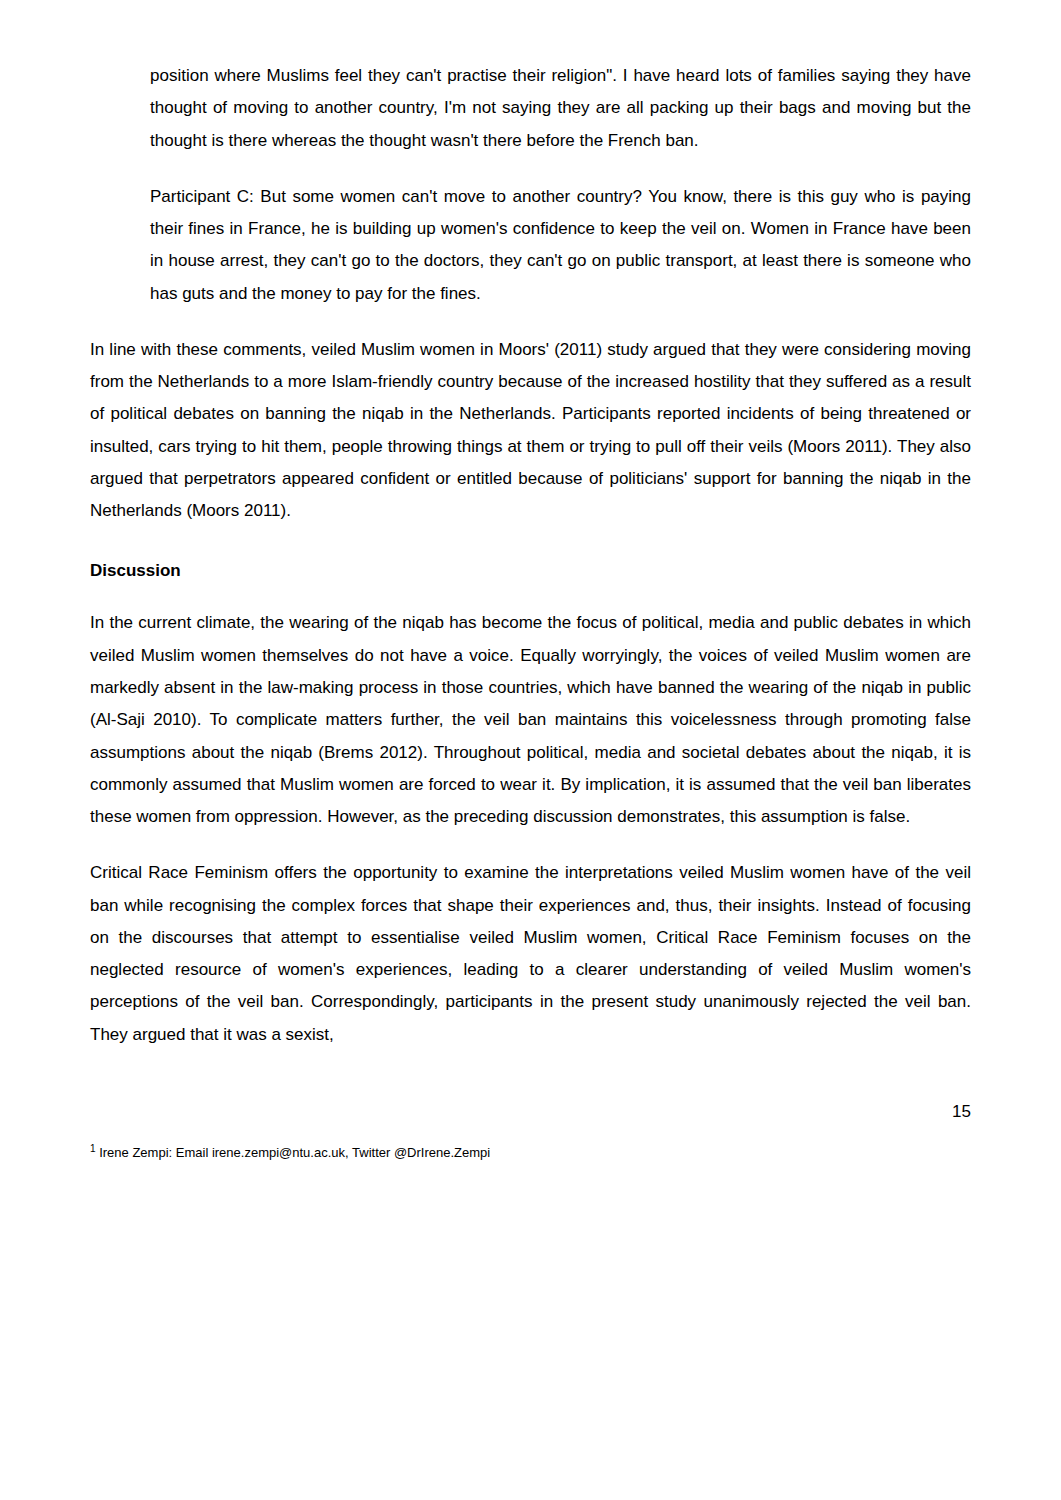position where Muslims feel they can't practise their religion". I have heard lots of families saying they have thought of moving to another country, I'm not saying they are all packing up their bags and moving but the thought is there whereas the thought wasn't there before the French ban.
Participant C: But some women can't move to another country? You know, there is this guy who is paying their fines in France, he is building up women's confidence to keep the veil on. Women in France have been in house arrest, they can't go to the doctors, they can't go on public transport, at least there is someone who has guts and the money to pay for the fines.
In line with these comments, veiled Muslim women in Moors' (2011) study argued that they were considering moving from the Netherlands to a more Islam-friendly country because of the increased hostility that they suffered as a result of political debates on banning the niqab in the Netherlands. Participants reported incidents of being threatened or insulted, cars trying to hit them, people throwing things at them or trying to pull off their veils (Moors 2011). They also argued that perpetrators appeared confident or entitled because of politicians' support for banning the niqab in the Netherlands (Moors 2011).
Discussion
In the current climate, the wearing of the niqab has become the focus of political, media and public debates in which veiled Muslim women themselves do not have a voice. Equally worryingly, the voices of veiled Muslim women are markedly absent in the law-making process in those countries, which have banned the wearing of the niqab in public (Al-Saji 2010). To complicate matters further, the veil ban maintains this voicelessness through promoting false assumptions about the niqab (Brems 2012). Throughout political, media and societal debates about the niqab, it is commonly assumed that Muslim women are forced to wear it. By implication, it is assumed that the veil ban liberates these women from oppression. However, as the preceding discussion demonstrates, this assumption is false.
Critical Race Feminism offers the opportunity to examine the interpretations veiled Muslim women have of the veil ban while recognising the complex forces that shape their experiences and, thus, their insights. Instead of focusing on the discourses that attempt to essentialise veiled Muslim women, Critical Race Feminism focuses on the neglected resource of women's experiences, leading to a clearer understanding of veiled Muslim women's perceptions of the veil ban. Correspondingly, participants in the present study unanimously rejected the veil ban. They argued that it was a sexist,
15
1 Irene Zempi: Email irene.zempi@ntu.ac.uk, Twitter @DrIrene.Zempi